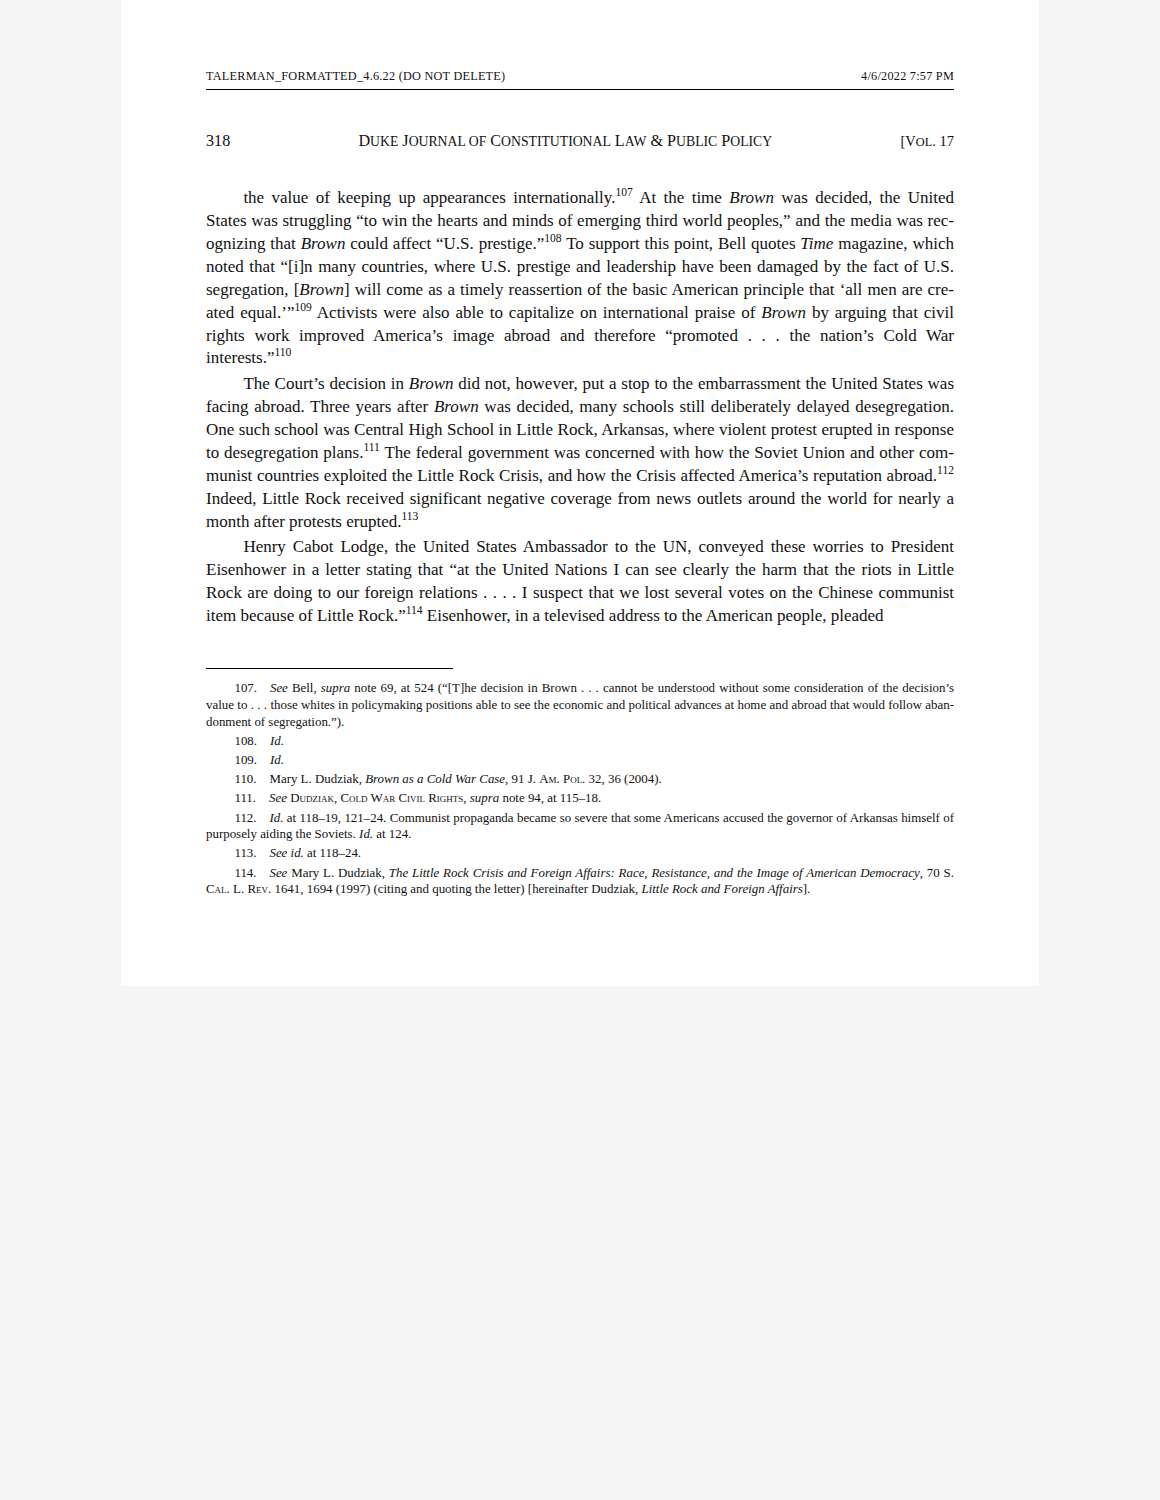TALERMAN_FORMATTED_4.6.22 (DO NOT DELETE) 4/6/2022 7:57 PM
318 DUKE JOURNAL OF CONSTITUTIONAL LAW & PUBLIC POLICY [VOL. 17
the value of keeping up appearances internationally.107 At the time Brown was decided, the United States was struggling “to win the hearts and minds of emerging third world peoples,” and the media was recognizing that Brown could affect “U.S. prestige.”108 To support this point, Bell quotes Time magazine, which noted that “[i]n many countries, where U.S. prestige and leadership have been damaged by the fact of U.S. segregation, [Brown] will come as a timely reassertion of the basic American principle that ‘all men are created equal.’”109 Activists were also able to capitalize on international praise of Brown by arguing that civil rights work improved America’s image abroad and therefore “promoted . . . the nation’s Cold War interests.”110
The Court’s decision in Brown did not, however, put a stop to the embarrassment the United States was facing abroad. Three years after Brown was decided, many schools still deliberately delayed desegregation. One such school was Central High School in Little Rock, Arkansas, where violent protest erupted in response to desegregation plans.111 The federal government was concerned with how the Soviet Union and other communist countries exploited the Little Rock Crisis, and how the Crisis affected America’s reputation abroad.112 Indeed, Little Rock received significant negative coverage from news outlets around the world for nearly a month after protests erupted.113
Henry Cabot Lodge, the United States Ambassador to the UN, conveyed these worries to President Eisenhower in a letter stating that “at the United Nations I can see clearly the harm that the riots in Little Rock are doing to our foreign relations . . . . I suspect that we lost several votes on the Chinese communist item because of Little Rock.”114 Eisenhower, in a televised address to the American people, pleaded
107. See Bell, supra note 69, at 524 (“[T]he decision in Brown . . . cannot be understood without some consideration of the decision’s value to . . . those whites in policymaking positions able to see the economic and political advances at home and abroad that would follow abandonment of segregation.”).
108. Id.
109. Id.
110. Mary L. Dudziak, Brown as a Cold War Case, 91 J. Am. Pol. 32, 36 (2004).
111. See Dudziak, Cold War Civil Rights, supra note 94, at 115–18.
112. Id. at 118–19, 121–24. Communist propaganda became so severe that some Americans accused the governor of Arkansas himself of purposely aiding the Soviets. Id. at 124.
113. See id. at 118–24.
114. See Mary L. Dudziak, The Little Rock Crisis and Foreign Affairs: Race, Resistance, and the Image of American Democracy, 70 S. Cal. L. Rev. 1641, 1694 (1997) (citing and quoting the letter) [hereinafter Dudziak, Little Rock and Foreign Affairs].